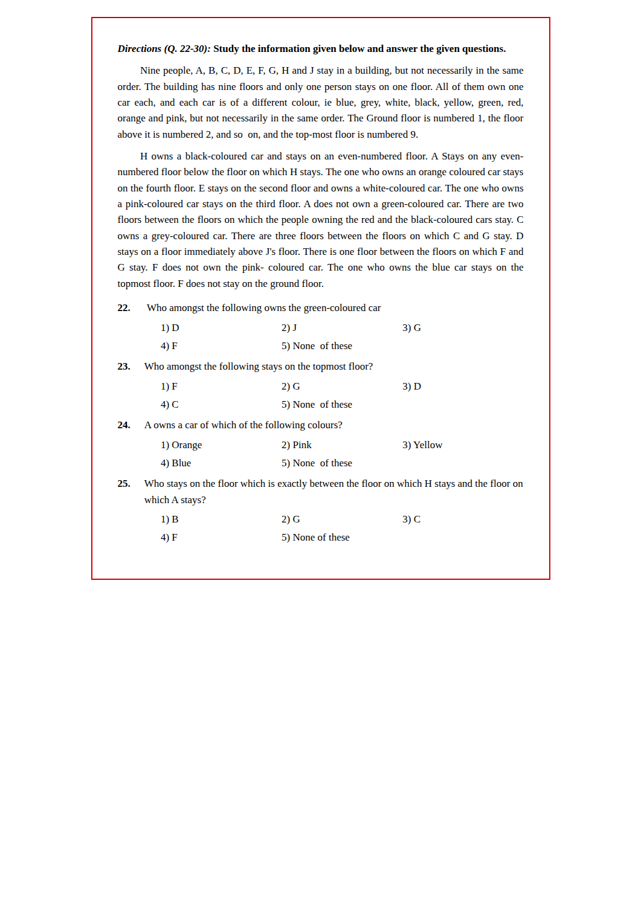Directions (Q. 22-30): Study the information given below and answer the given questions.
Nine people, A, B, C, D, E, F, G, H and J stay in a building, but not necessarily in the same order. The building has nine floors and only one person stays on one floor. All of them own one car each, and each car is of a different colour, ie blue, grey, white, black, yellow, green, red, orange and pink, but not necessarily in the same order. The Ground floor is numbered 1, the floor above it is numbered 2, and so on, and the top-most floor is numbered 9.
H owns a black-coloured car and stays on an even-numbered floor. A Stays on any even-numbered floor below the floor on which H stays. The one who owns an orange coloured car stays on the fourth floor. E stays on the second floor and owns a white-coloured car. The one who owns a pink-coloured car stays on the third floor. A does not own a green-coloured car. There are two floors between the floors on which the people owning the red and the black-coloured cars stay. C owns a grey-coloured car. There are three floors between the floors on which C and G stay. D stays on a floor immediately above J's floor. There is one floor between the floors on which F and G stay. F does not own the pink- coloured car. The one who owns the blue car stays on the topmost floor. F does not stay on the ground floor.
Who amongst the following owns the green-coloured car
| 1) D | 2) J | 3) G |
| 4) F | 5) None of these |
Who amongst the following stays on the topmost floor?
| 1) F | 2) G | 3) D |
| 4) C | 5) None of these |
A owns a car of which of the following colours?
| 1) Orange | 2) Pink | 3) Yellow |
| 4) Blue | 5) None of these |
Who stays on the floor which is exactly between the floor on which H stays and the floor on which A stays?
| 1) B | 2) G | 3) C |
| 4) F | 5) None of these |